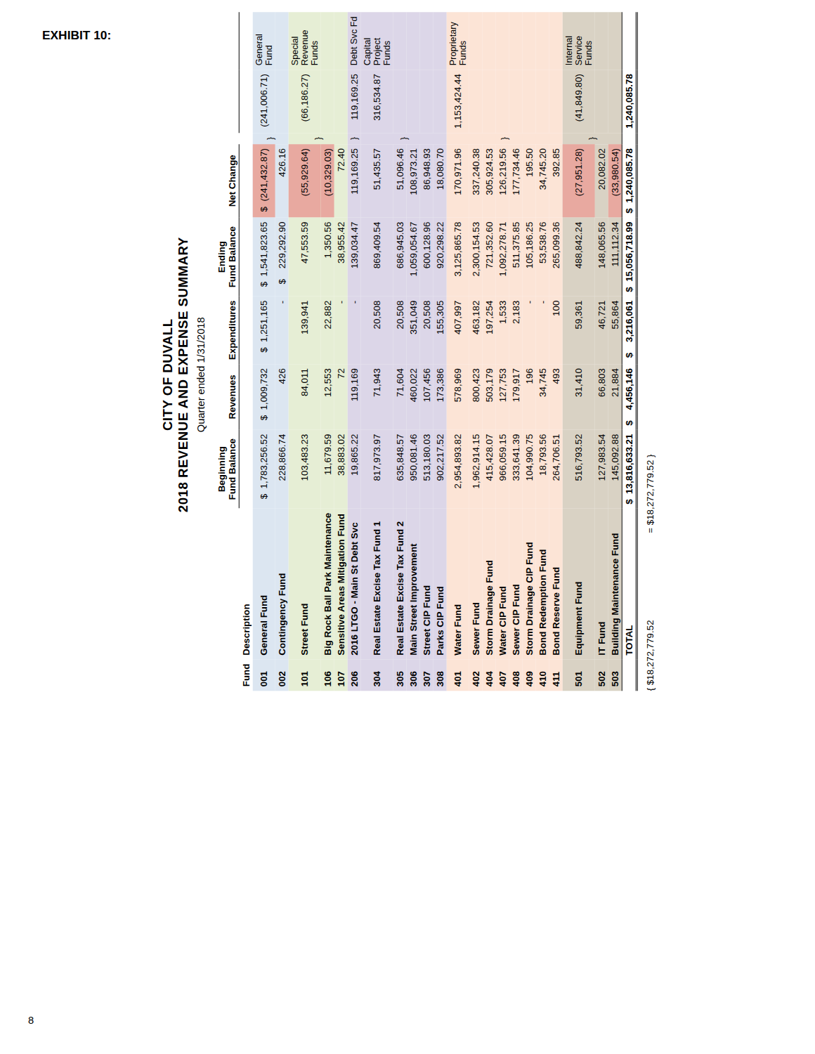EXHIBIT 10:
CITY OF DUVALL
2018 REVENUE AND EXPENSE SUMMARY
Quarter ended 1/31/2018
| | | Beginning Fund Balance | Revenues | Expenditures | Ending Fund Balance | Net Change | | | |
| --- | --- | --- | --- | --- | --- | --- | --- | --- | --- |
| Fund | Description | |
| 001 | General Fund | $ 1,783,256.52 | $ 1,009,732 | $ 1,251,165 | $ 1,541,823.65 | $ (241,432.87) | } | (241,006.71) | General Fund |
| 002 | Contingency Fund | 228,866.74 | 426 | - | $ 229,292.90 | 426.16 | | |
| 101 | Street Fund | 103,483.23 | 84,011 | 139,941 | 47,553.59 | (55,929.64) | } | (66,186.27) | Special Revenue Funds |
| 106 | Big Rock Ball Park Maintenance | 11,679.59 | 12,553 | 22,882 | 1,350.56 | (10,329.03) | | |
| 107 | Sensitive Areas Mitigation Fund | 38,883.02 | 72 | - | 38,955.42 | 72.40 | | |
| 206 | 2016 LTGO - Main St Debt Svc | 19,865.22 | 119,169 | - | 139,034.47 | 119,169.25 | } | 119,169.25 | Debt Svc Fd |
| 304 | Real Estate Excise Tax Fund 1 | 817,973.97 | 71,943 | 20,508 | 869,409.54 | 51,435.57 | } | 316,534.87 | Capital Project Funds |
| 305 | Real Estate Excise Tax Fund 2 | 635,848.57 | 71,604 | 20,508 | 686,945.03 | 51,096.46 | | |
| 306 | Main Street Improvement | 950,081.46 | 460,022 | 351,049 | 1,059,054.67 | 108,973.21 | | |
| 307 | Street CIP Fund | 513,180.03 | 107,456 | 20,508 | 600,128.96 | 86,948.93 | | |
| 308 | Parks CIP Fund | 902,217.52 | 173,386 | 155,305 | 920,298.22 | 18,080.70 | | |
| 401 | Water Fund | 2,954,893.82 | 578,969 | 407,997 | 3,125,865.78 | 170,971.96 | } | 1,153,424.44 | Proprietary Funds |
| 402 | Sewer Fund | 1,962,914.15 | 800,423 | 463,182 | 2,300,154.53 | 337,240.38 | | |
| 404 | Storm Drainage Fund | 415,428.07 | 503,179 | 197,254 | 721,352.60 | 305,924.53 | | |
| 407 | Water CIP Fund | 966,059.15 | 127,753 | 1,533 | 1,092,278.71 | 126,219.56 | | |
| 408 | Sewer CIP Fund | 333,641.39 | 179,917 | 2,183 | 511,375.85 | 177,734.46 | | |
| 409 | Storm Drainage CIP Fund | 104,990.75 | 196 | - | 105,186.25 | 195.50 | | |
| 410 | Bond Redemption Fund | 18,793.56 | 34,745 | - | 53,538.76 | 34,745.20 | | |
| 411 | Bond Reserve Fund | 264,706.51 | 493 | 100 | 265,099.36 | 392.85 | | |
| 501 | Equipment Fund | 516,793.52 | 31,410 | 59,361 | 488,842.24 | (27,951.28) | } | (41,849.80) | Internal Service Funds |
| 502 | IT Fund | 127,983.54 | 66,803 | 46,721 | 148,065.56 | 20,082.02 | | |
| 503 | Building Maintenance Fund | 145,092.88 | 21,884 | 55,864 | 111,112.34 | (33,980.54) | | |
| | TOTAL | $ 13,816,633.21 | $ 4,456,146 | $ 3,216,061 | $ 15,056,718.99 | $ 1,240,085.78 | | 1,240,085.78 | |
{ $18,272,779.52 = $18,272,779.52 }
8